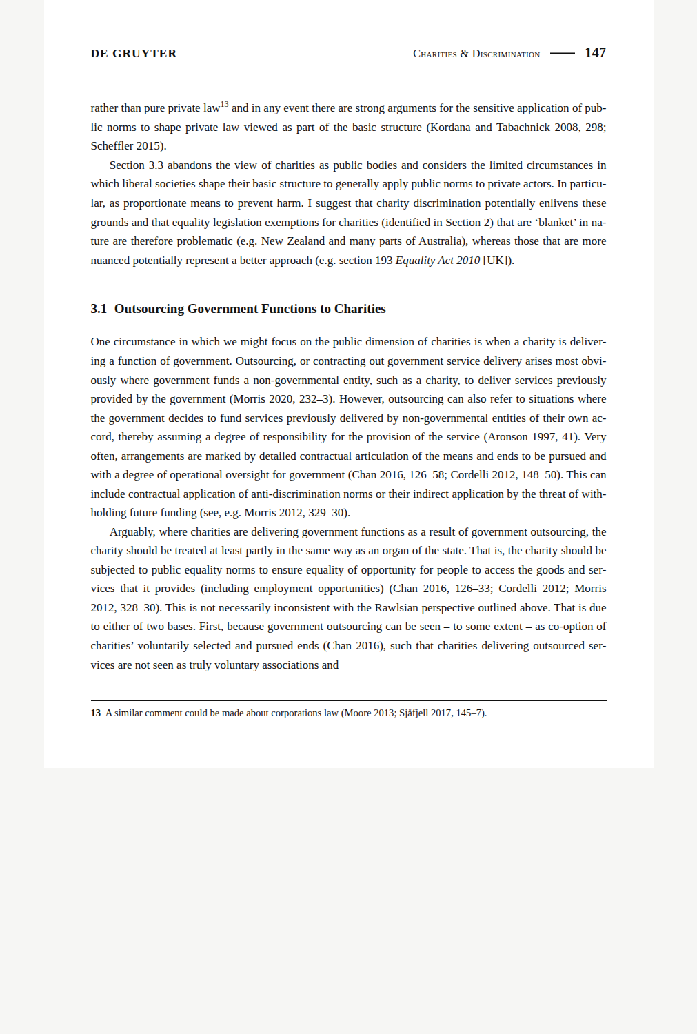DE GRUYTER Charities & Discrimination 147
rather than pure private law13 and in any event there are strong arguments for the sensitive application of public norms to shape private law viewed as part of the basic structure (Kordana and Tabachnick 2008, 298; Scheffler 2015).
Section 3.3 abandons the view of charities as public bodies and considers the limited circumstances in which liberal societies shape their basic structure to generally apply public norms to private actors. In particular, as proportionate means to prevent harm. I suggest that charity discrimination potentially enlivens these grounds and that equality legislation exemptions for charities (identified in Section 2) that are ‘blanket’ in nature are therefore problematic (e.g. New Zealand and many parts of Australia), whereas those that are more nuanced potentially represent a better approach (e.g. section 193 Equality Act 2010 [UK]).
3.1 Outsourcing Government Functions to Charities
One circumstance in which we might focus on the public dimension of charities is when a charity is delivering a function of government. Outsourcing, or contracting out government service delivery arises most obviously where government funds a non-governmental entity, such as a charity, to deliver services previously provided by the government (Morris 2020, 232–3). However, outsourcing can also refer to situations where the government decides to fund services previously delivered by non-governmental entities of their own accord, thereby assuming a degree of responsibility for the provision of the service (Aronson 1997, 41). Very often, arrangements are marked by detailed contractual articulation of the means and ends to be pursued and with a degree of operational oversight for government (Chan 2016, 126–58; Cordelli 2012, 148–50). This can include contractual application of anti-discrimination norms or their indirect application by the threat of withholding future funding (see, e.g. Morris 2012, 329–30).
Arguably, where charities are delivering government functions as a result of government outsourcing, the charity should be treated at least partly in the same way as an organ of the state. That is, the charity should be subjected to public equality norms to ensure equality of opportunity for people to access the goods and services that it provides (including employment opportunities) (Chan 2016, 126–33; Cordelli 2012; Morris 2012, 328–30). This is not necessarily inconsistent with the Rawlsian perspective outlined above. That is due to either of two bases. First, because government outsourcing can be seen – to some extent – as co-option of charities’ voluntarily selected and pursued ends (Chan 2016), such that charities delivering outsourced services are not seen as truly voluntary associations and
13 A similar comment could be made about corporations law (Moore 2013; Sjåfjell 2017, 145–7).